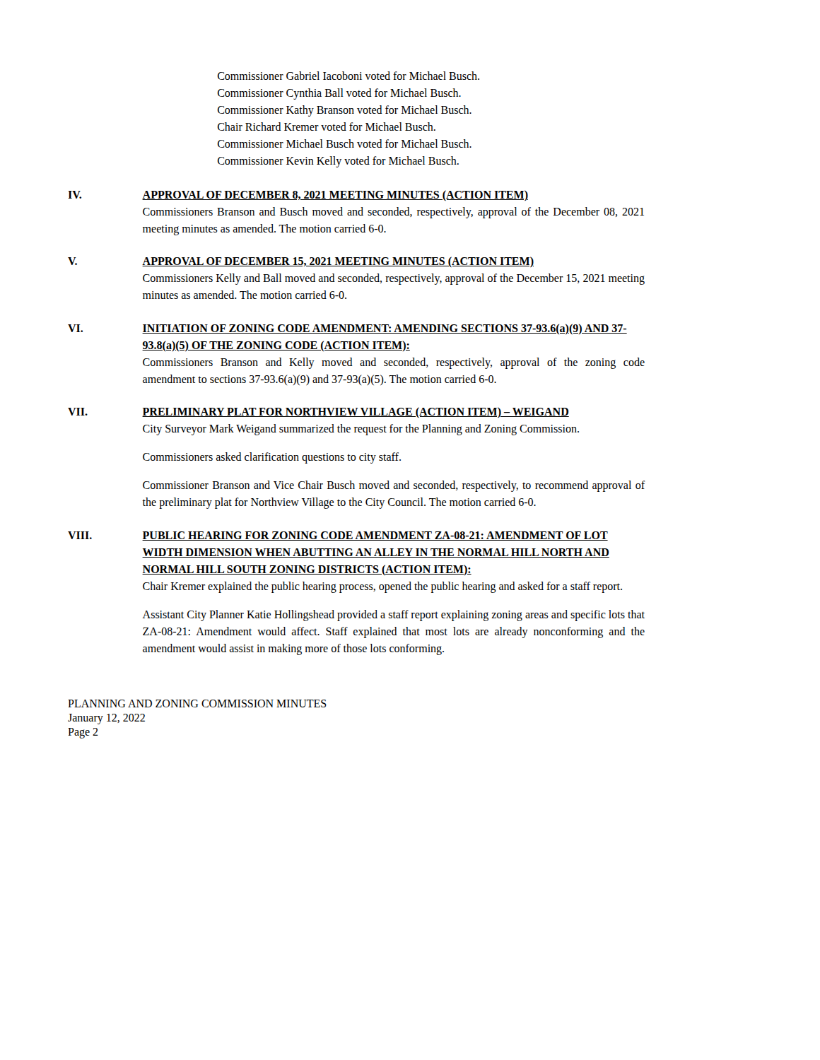Commissioner Gabriel Iacoboni voted for Michael Busch.
Commissioner Cynthia Ball voted for Michael Busch.
Commissioner Kathy Branson voted for Michael Busch.
Chair Richard Kremer voted for Michael Busch.
Commissioner Michael Busch voted for Michael Busch.
Commissioner Kevin Kelly voted for Michael Busch.
IV.
APPROVAL OF DECEMBER 8, 2021 MEETING MINUTES (ACTION ITEM)
Commissioners Branson and Busch moved and seconded, respectively, approval of the December 08, 2021 meeting minutes as amended. The motion carried 6-0.
V.
APPROVAL OF DECEMBER 15, 2021 MEETING MINUTES (ACTION ITEM)
Commissioners Kelly and Ball moved and seconded, respectively, approval of the December 15, 2021 meeting minutes as amended. The motion carried 6-0.
VI.
INITIATION OF ZONING CODE AMENDMENT: AMENDING SECTIONS 37-93.6(a)(9) AND 37-93.8(a)(5) OF THE ZONING CODE (ACTION ITEM):
Commissioners Branson and Kelly moved and seconded, respectively, approval of the zoning code amendment to sections 37-93.6(a)(9) and 37-93(a)(5). The motion carried 6-0.
VII.
PRELIMINARY PLAT FOR NORTHVIEW VILLAGE (ACTION ITEM) – WEIGAND
City Surveyor Mark Weigand summarized the request for the Planning and Zoning Commission.
Commissioners asked clarification questions to city staff.
Commissioner Branson and Vice Chair Busch moved and seconded, respectively, to recommend approval of the preliminary plat for Northview Village to the City Council. The motion carried 6-0.
VIII.
PUBLIC HEARING FOR ZONING CODE AMENDMENT ZA-08-21: AMENDMENT OF LOT WIDTH DIMENSION WHEN ABUTTING AN ALLEY IN THE NORMAL HILL NORTH AND NORMAL HILL SOUTH ZONING DISTRICTS (ACTION ITEM):
Chair Kremer explained the public hearing process, opened the public hearing and asked for a staff report.
Assistant City Planner Katie Hollingshead provided a staff report explaining zoning areas and specific lots that ZA-08-21: Amendment would affect. Staff explained that most lots are already nonconforming and the amendment would assist in making more of those lots conforming.
PLANNING AND ZONING COMMISSION MINUTES
January 12, 2022
Page 2